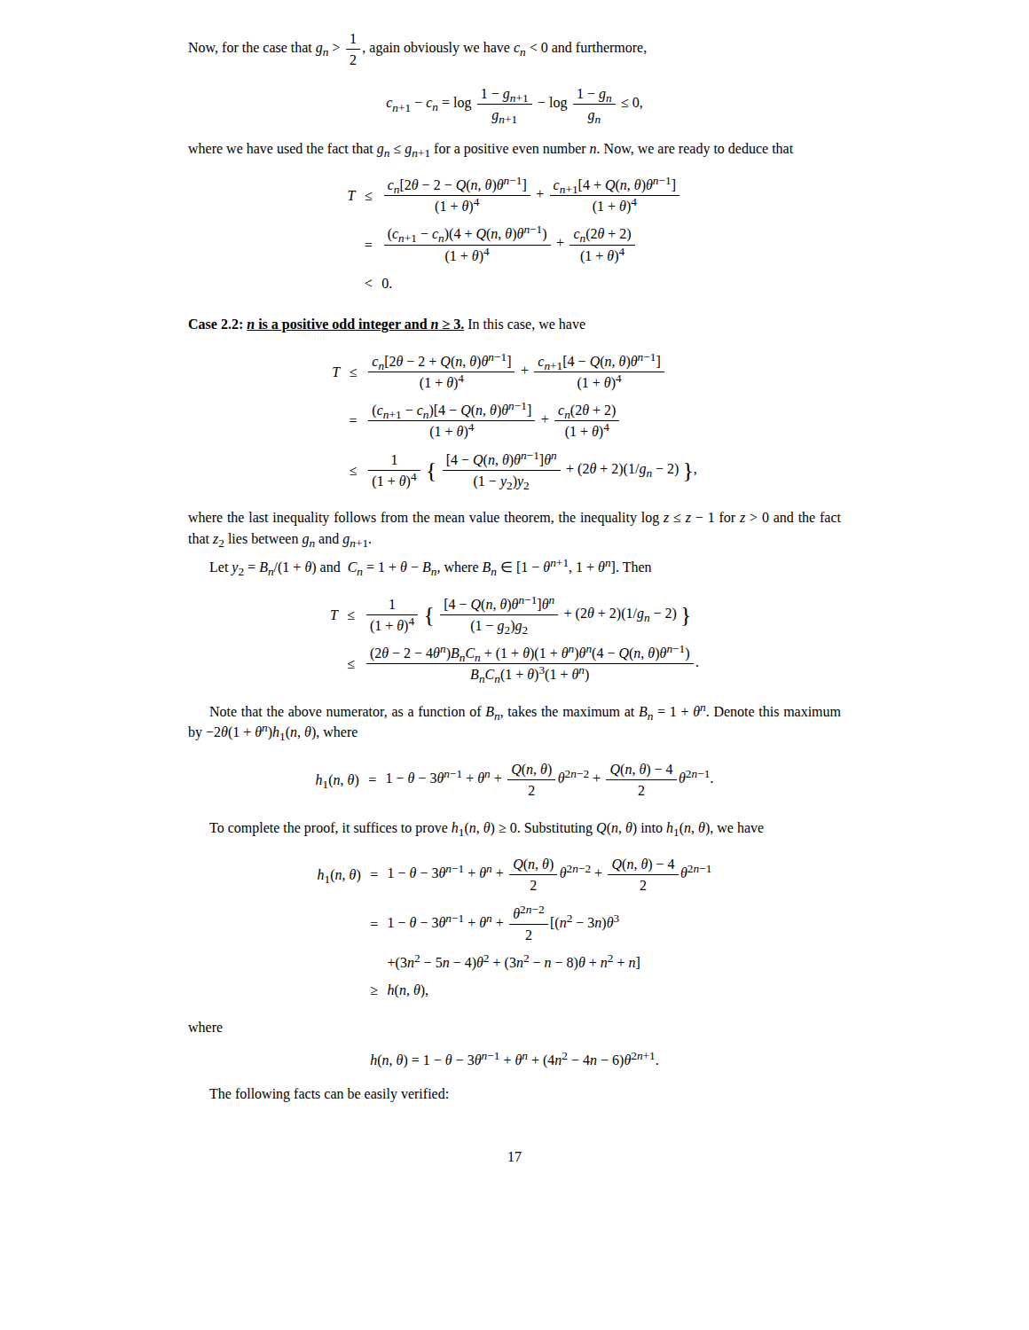Now, for the case that gn > 12, again obviously we have cn < 0 and furthermore,
cn+1 − cn = log 1 − gn+1 gn+1 − log 1 − gn gn ≤ 0,
where we have used the fact that gn ≤ gn+1 for a positive even number n. Now, we are ready to deduce that
| T | ≤ | c n [2 θ − 2 − Q ( n , θ ) θ n −1 ] (1 + θ ) 4 + c n +1 [4 + Q ( n , θ ) θ n −1 ] (1 + θ ) 4 |
| | = | ( c n +1 − c n )(4 + Q ( n , θ ) θ n −1 ) (1 + θ ) 4 + c n (2 θ + 2) (1 + θ ) 4 |
| | < | 0. |
Case 2.2: n is a positive odd integer and n ≥ 3. In this case, we have
| T | ≤ | c n [2 θ − 2 + Q ( n , θ ) θ n −1 ] (1 + θ ) 4 + c n +1 [4 − Q ( n , θ ) θ n −1 ] (1 + θ ) 4 |
| | = | ( c n +1 − c n )[4 − Q ( n , θ ) θ n −1 ] (1 + θ ) 4 + c n (2 θ + 2) (1 + θ ) 4 |
| | ≤ | 1 (1 + θ ) 4 { [4 − Q ( n , θ ) θ n −1 ] θ n (1 − y 2 ) y 2 + (2 θ + 2)(1/ g n − 2) } , |
where the last inequality follows from the mean value theorem, the inequality log z ≤ z − 1 for z > 0 and the fact that z2 lies between gn and gn+1.
Let y2 = Bn/(1 + θ) and Cn = 1 + θ − Bn, where Bn ∈ [1 − θn+1, 1 + θn]. Then
| T | ≤ | 1 (1 + θ ) 4 { [4 − Q ( n , θ ) θ n −1 ] θ n (1 − g 2 ) g 2 + (2 θ + 2)(1/ g n − 2) } |
| | ≤ | (2 θ − 2 − 4 θ n ) B n C n + (1 + θ )(1 + θ n ) θ n (4 − Q ( n , θ ) θ n −1 ) B n C n (1 + θ ) 3 (1 + θ n ) . |
Note that the above numerator, as a function of Bn, takes the maximum at Bn = 1 + θn. Denote this maximum by −2θ(1 + θn)h1(n, θ), where
| h 1 ( n , θ ) | = | 1 − θ − 3 θ n −1 + θ n + Q ( n , θ ) 2 θ 2 n −2 + Q ( n , θ ) − 4 2 θ 2 n −1 . |
To complete the proof, it suffices to prove h1(n, θ) ≥ 0. Substituting Q(n, θ) into h1(n, θ), we have
| h 1 ( n , θ ) | = | 1 − θ − 3 θ n −1 + θ n + Q ( n , θ ) 2 θ 2 n −2 + Q ( n , θ ) − 4 2 θ 2 n −1 |
| | = | 1 − θ − 3 θ n −1 + θ n + θ 2 n −2 2 [( n 2 − 3 n ) θ 3 |
| | | +(3 n 2 − 5 n − 4) θ 2 + (3 n 2 − n − 8) θ + n 2 + n ] |
| | ≥ | h ( n , θ ), |
where
h(n, θ) = 1 − θ − 3θn−1 + θn + (4n2 − 4n − 6)θ2n+1.
The following facts can be easily verified:
17